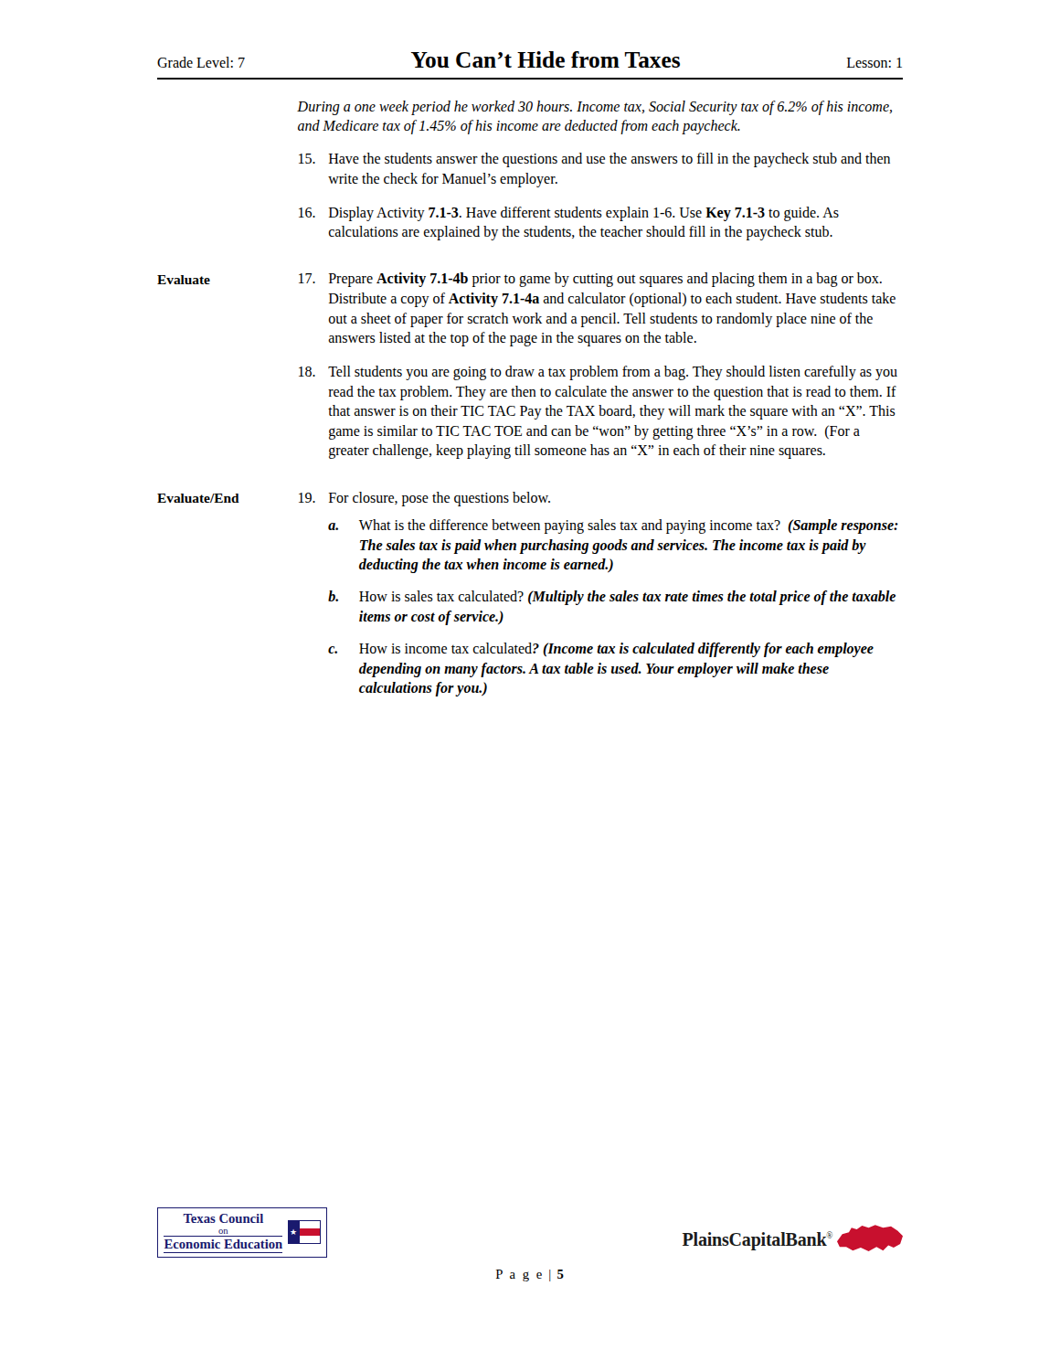Grade Level: 7
You Can’t Hide from Taxes
Lesson: 1
During a one week period he worked 30 hours. Income tax, Social Security tax of 6.2% of his income, and Medicare tax of 1.45% of his income are deducted from each paycheck.
15. Have the students answer the questions and use the answers to fill in the paycheck stub and then write the check for Manuel’s employer.
16. Display Activity 7.1-3. Have different students explain 1-6. Use Key 7.1-3 to guide. As calculations are explained by the students, the teacher should fill in the paycheck stub.
Evaluate
17. Prepare Activity 7.1-4b prior to game by cutting out squares and placing them in a bag or box. Distribute a copy of Activity 7.1-4a and calculator (optional) to each student. Have students take out a sheet of paper for scratch work and a pencil. Tell students to randomly place nine of the answers listed at the top of the page in the squares on the table.
18. Tell students you are going to draw a tax problem from a bag. They should listen carefully as you read the tax problem. They are then to calculate the answer to the question that is read to them. If that answer is on their TIC TAC Pay the TAX board, they will mark the square with an “X”. This game is similar to TIC TAC TOE and can be “won” by getting three “X’s” in a row. (For a greater challenge, keep playing till someone has an “X” in each of their nine squares.
Evaluate/End
19. For closure, pose the questions below.
a. What is the difference between paying sales tax and paying income tax? (Sample response: The sales tax is paid when purchasing goods and services. The income tax is paid by deducting the tax when income is earned.)
b. How is sales tax calculated? (Multiply the sales tax rate times the total price of the taxable items or cost of service.)
c. How is income tax calculated? (Income tax is calculated differently for each employee depending on many factors. A tax table is used. Your employer will make these calculations for you.)
Texas Council on Economic Education
PlainsCapitalBank®
P a g e|5